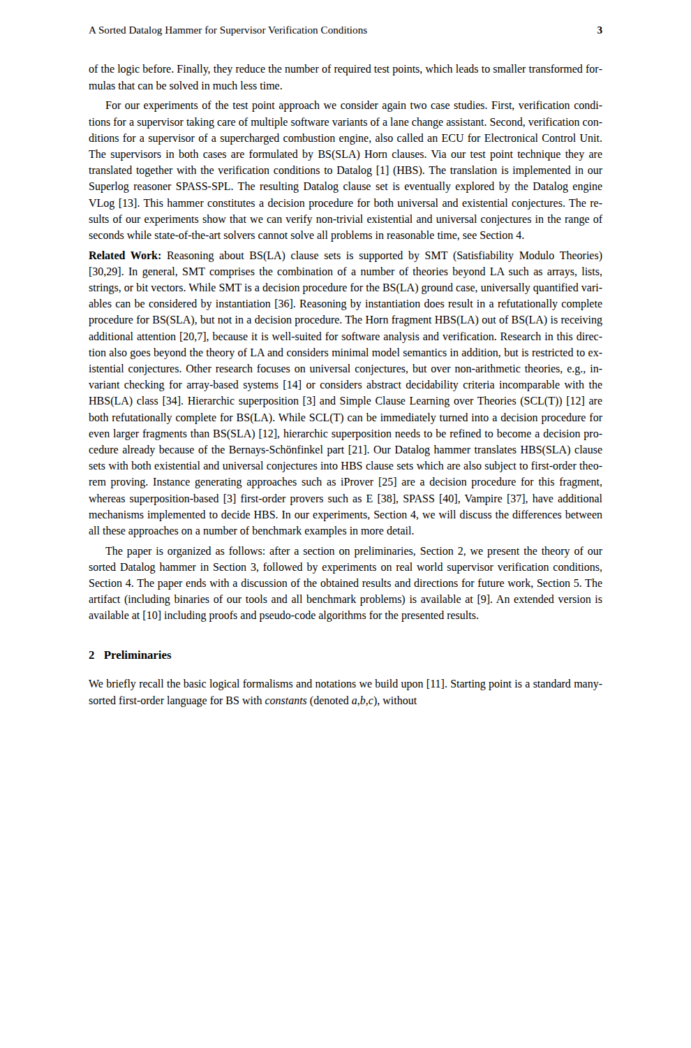A Sorted Datalog Hammer for Supervisor Verification Conditions 3
of the logic before. Finally, they reduce the number of required test points, which leads to smaller transformed formulas that can be solved in much less time.
For our experiments of the test point approach we consider again two case studies. First, verification conditions for a supervisor taking care of multiple software variants of a lane change assistant. Second, verification conditions for a supervisor of a supercharged combustion engine, also called an ECU for Electronical Control Unit. The supervisors in both cases are formulated by BS(SLA) Horn clauses. Via our test point technique they are translated together with the verification conditions to Datalog [1] (HBS). The translation is implemented in our Superlog reasoner SPASS-SPL. The resulting Datalog clause set is eventually explored by the Datalog engine VLog [13]. This hammer constitutes a decision procedure for both universal and existential conjectures. The results of our experiments show that we can verify non-trivial existential and universal conjectures in the range of seconds while state-of-the-art solvers cannot solve all problems in reasonable time, see Section 4.
Related Work: Reasoning about BS(LA) clause sets is supported by SMT (Satisfiability Modulo Theories) [30,29]. In general, SMT comprises the combination of a number of theories beyond LA such as arrays, lists, strings, or bit vectors. While SMT is a decision procedure for the BS(LA) ground case, universally quantified variables can be considered by instantiation [36]. Reasoning by instantiation does result in a refutationally complete procedure for BS(SLA), but not in a decision procedure. The Horn fragment HBS(LA) out of BS(LA) is receiving additional attention [20,7], because it is well-suited for software analysis and verification. Research in this direction also goes beyond the theory of LA and considers minimal model semantics in addition, but is restricted to existential conjectures. Other research focuses on universal conjectures, but over non-arithmetic theories, e.g., invariant checking for array-based systems [14] or considers abstract decidability criteria incomparable with the HBS(LA) class [34]. Hierarchic superposition [3] and Simple Clause Learning over Theories (SCL(T)) [12] are both refutationally complete for BS(LA). While SCL(T) can be immediately turned into a decision procedure for even larger fragments than BS(SLA) [12], hierarchic superposition needs to be refined to become a decision procedure already because of the Bernays-Schönfinkel part [21]. Our Datalog hammer translates HBS(SLA) clause sets with both existential and universal conjectures into HBS clause sets which are also subject to first-order theorem proving. Instance generating approaches such as iProver [25] are a decision procedure for this fragment, whereas superposition-based [3] first-order provers such as E [38], SPASS [40], Vampire [37], have additional mechanisms implemented to decide HBS. In our experiments, Section 4, we will discuss the differences between all these approaches on a number of benchmark examples in more detail.
The paper is organized as follows: after a section on preliminaries, Section 2, we present the theory of our sorted Datalog hammer in Section 3, followed by experiments on real world supervisor verification conditions, Section 4. The paper ends with a discussion of the obtained results and directions for future work, Section 5. The artifact (including binaries of our tools and all benchmark problems) is available at [9]. An extended version is available at [10] including proofs and pseudo-code algorithms for the presented results.
2 Preliminaries
We briefly recall the basic logical formalisms and notations we build upon [11]. Starting point is a standard many-sorted first-order language for BS with constants (denoted a,b,c), without